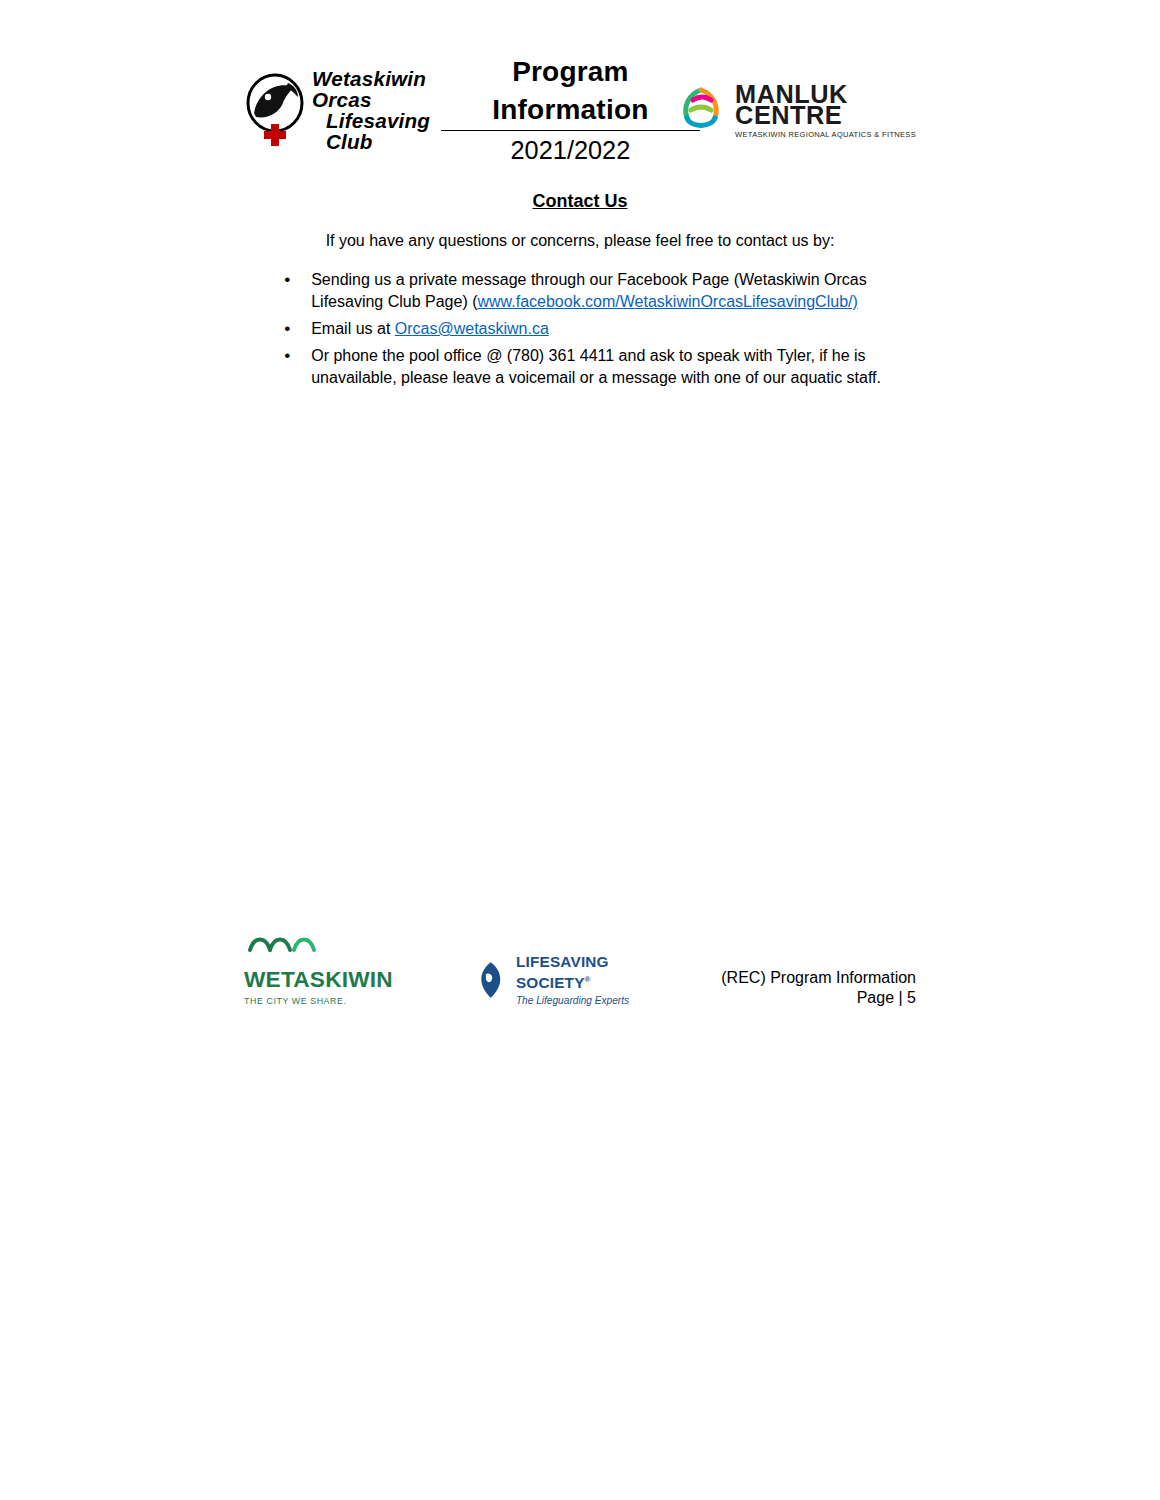Wetaskiwin Orcas
Lifesaving Club
Program Information
2021/2022
MANLUK
CENTRE
WETASKIWIN REGIONAL AQUATICS & FITNESS
Contact Us
If you have any questions or concerns, please feel free to contact us by:
Sending us a private message through our Facebook Page (Wetaskiwin Orcas Lifesaving Club Page) (www.facebook.com/WetaskiwinOrcasLifesavingClub/)
Email us at Orcas@wetaskiwn.ca
Or phone the pool office @ (780) 361 4411 and ask to speak with Tyler, if he is unavailable, please leave a voicemail or a message with one of our aquatic staff.
WETASKIWIN
THE CITY WE SHARE.
LIFESAVING SOCIETY®
The Lifeguarding Experts
(REC) Program Information
Page | 5